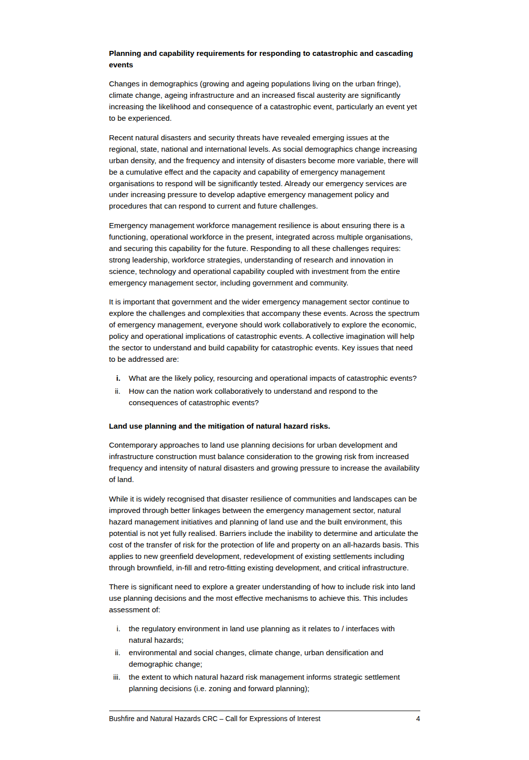Planning and capability requirements for responding to catastrophic and cascading events
Changes in demographics (growing and ageing populations living on the urban fringe), climate change, ageing infrastructure and an increased fiscal austerity are significantly increasing the likelihood and consequence of a catastrophic event, particularly an event yet to be experienced.
Recent natural disasters and security threats have revealed emerging issues at the regional, state, national and international levels. As social demographics change increasing urban density, and the frequency and intensity of disasters become more variable, there will be a cumulative effect and the capacity and capability of emergency management organisations to respond will be significantly tested. Already our emergency services are under increasing pressure to develop adaptive emergency management policy and procedures that can respond to current and future challenges.
Emergency management workforce management resilience is about ensuring there is a functioning, operational workforce in the present, integrated across multiple organisations, and securing this capability for the future. Responding to all these challenges requires: strong leadership, workforce strategies, understanding of research and innovation in science, technology and operational capability coupled with investment from the entire emergency management sector, including government and community.
It is important that government and the wider emergency management sector continue to explore the challenges and complexities that accompany these events. Across the spectrum of emergency management, everyone should work collaboratively to explore the economic, policy and operational implications of catastrophic events. A collective imagination will help the sector to understand and build capability for catastrophic events. Key issues that need to be addressed are:
i. What are the likely policy, resourcing and operational impacts of catastrophic events?
ii. How can the nation work collaboratively to understand and respond to the consequences of catastrophic events?
Land use planning and the mitigation of natural hazard risks.
Contemporary approaches to land use planning decisions for urban development and infrastructure construction must balance consideration to the growing risk from increased frequency and intensity of natural disasters and growing pressure to increase the availability of land.
While it is widely recognised that disaster resilience of communities and landscapes can be improved through better linkages between the emergency management sector, natural hazard management initiatives and planning of land use and the built environment, this potential is not yet fully realised. Barriers include the inability to determine and articulate the cost of the transfer of risk for the protection of life and property on an all-hazards basis. This applies to new greenfield development, redevelopment of existing settlements including through brownfield, in-fill and retro-fitting existing development, and critical infrastructure.
There is significant need to explore a greater understanding of how to include risk into land use planning decisions and the most effective mechanisms to achieve this. This includes assessment of:
i. the regulatory environment in land use planning as it relates to / interfaces with natural hazards;
ii. environmental and social changes, climate change, urban densification and demographic change;
iii. the extent to which natural hazard risk management informs strategic settlement planning decisions (i.e. zoning and forward planning);
Bushfire and Natural Hazards CRC – Call for Expressions of Interest 4